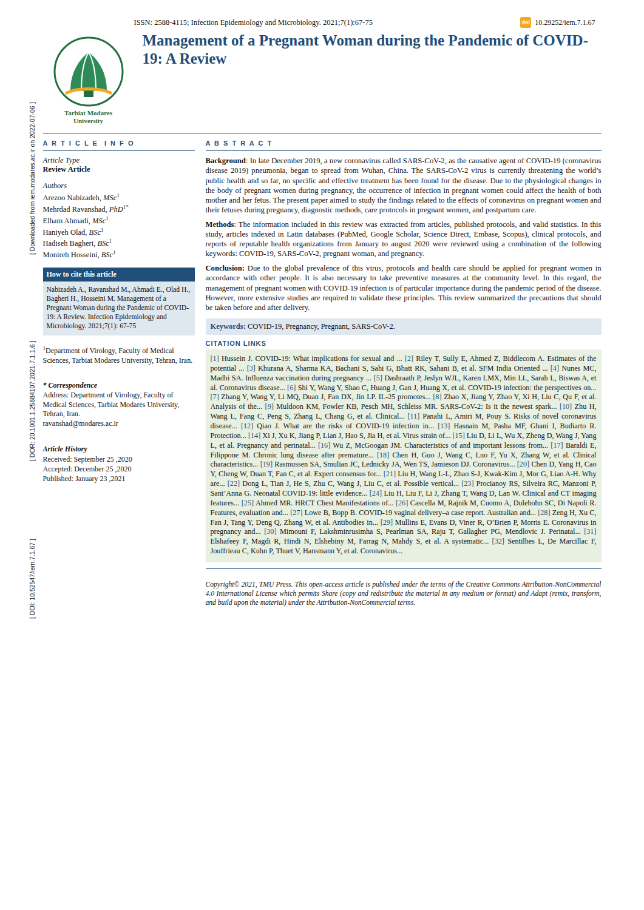[ Downloaded from iem.modares.ac.ir on 2022-07-06 ] [ DOR: 20.1001.1.25884107.2021.7.1.1.6 ] [ DOI: 10.52547/iem.7.1.67 ]
ISSN: 2588-4115; Infection Epidemiology and Microbiology. 2021;7(1):67-75
doi 10.29252/iem.7.1.67
Tarbiat Modares
University
Management of a Pregnant Woman during the Pandemic of COVID-19: A Review
A R T I C L E I N F O
Article Type
Review Article
Authors
Arezoo Nabizadeh, MSc 1
Mehrdad Ravanshad, PhD 1*
Elham Ahmadi, MSc 1
Haniyeh Olad, BSc 1
Hadiseh Bagheri, BSc 1
Monireh Hosseini, BSc 1
How to cite this article
Nabizadeh A., Ravanshad M., Ahmadi E., Olad H., Bagheri H., Hosseini M. Management of a Pregnant Woman during the Pandemic of COVID-19: A Review. Infection Epidemiology and Microbiology. 2021;7(1): 67-75
1 Department of Virology, Faculty of Medical Sciences, Tarbiat Modares University, Tehran, Iran.
* Correspondence
Address: Department of Virology, Faculty of Medical Sciences, Tarbiat Modares University, Tehran, Iran.
ravanshad@modares.ac.ir
Article History
Received: September 25 ,2020
Accepted: December 25 ,2020
Published: January 23 ,2021
A B S T R A C T
Background: In late December 2019, a new coronavirus called SARS-CoV-2, as the causative agent of COVID-19 (coronavirus disease 2019) pneumonia, began to spread from Wuhan, China. The SARS-CoV-2 virus is currently threatening the world’s public health and so far, no specific and effective treatment has been found for the disease. Due to the physiological changes in the body of pregnant women during pregnancy, the occurrence of infection in pregnant women could affect the health of both mother and her fetus. The present paper aimed to study the findings related to the effects of coronavirus on pregnant women and their fetuses during pregnancy, diagnostic methods, care protocols in pregnant women, and postpartum care.
Methods: The information included in this review was extracted from articles, published protocols, and valid statistics. In this study, articles indexed in Latin databases (PubMed, Google Scholar, Science Direct, Embase, Scopus), clinical protocols, and reports of reputable health organizations from January to august 2020 were reviewed using a combination of the following keywords: COVID-19, SARS-CoV-2, pregnant woman, and pregnancy.
Conclusion: Due to the global prevalence of this virus, protocols and health care should be applied for pregnant women in accordance with other people. It is also necessary to take preventive measures at the community level. In this regard, the management of pregnant women with COVID-19 infection is of particular importance during the pandemic period of the disease. However, more extensive studies are required to validate these principles. This review summarized the precautions that should be taken before and after delivery.
Keywords: COVID-19, Pregnancy, Pregnant, SARS-CoV-2.
CITATION LINKS
[1] Hussein J. COVID-19: What implications for sexual and ... [2] Riley T, Sully E, Ahmed Z, Biddlecom A. Estimates of the potential ... [3] Khurana A, Sharma KA, Bachani S, Sahi G, Bhatt RK, Sahani B, et al. SFM India Oriented ... [4] Nunes MC, Madhi SA. Influenza vaccination during pregnancy ... [5] Dashraath P, Jeslyn WJL, Karen LMX, Min LL, Sarah L, Biswas A, et al. Coronavirus disease... [6] Shi Y, Wang Y, Shao C, Huang J, Gan J, Huang X, et al. COVID-19 infection: the perspectives on... [7] Zhang Y, Wang Y, Li MQ, Duan J, Fan DX, Jin LP. IL-25 promotes... [8] Zhao X, Jiang Y, Zhao Y, Xi H, Liu C, Qu F, et al. Analysis of the... [9] Muldoon KM, Fowler KB, Pesch MH, Schleiss MR. SARS-CoV-2: Is it the newest spark... [10] Zhu H, Wang L, Fang C, Peng S, Zhang L, Chang G, et al. Clinical... [11] Panahi L, Amiri M, Pouy S. Risks of novel coronavirus disease... [12] Qiao J. What are the risks of COVID-19 infection in... [13] Hasnain M, Pasha MF, Ghani I, Budiarto R. Protection... [14] Xi J, Xu K, Jiang P, Lian J, Hao S, Jia H, et al. Virus strain of... [15] Liu D, Li L, Wu X, Zheng D, Wang J, Yang L, et al. Pregnancy and perinatal... [16] Wu Z, McGoogan JM. Characteristics of and important lessons from... [17] Baraldi E, Filippone M. Chronic lung disease after premature... [18] Chen H, Guo J, Wang C, Luo F, Yu X, Zhang W, et al. Clinical characteristics... [19] Rasmussen SA, Smulian JC, Lednicky JA, Wen TS, Jamieson DJ. Coronavirus... [20] Chen D, Yang H, Cao Y, Cheng W, Duan T, Fan C, et al. Expert consensus for... [21] Liu H, Wang L-L, Zhao S-J, Kwak-Kim J, Mor G, Liao A-H. Why are... [22] Dong L, Tian J, He S, Zhu C, Wang J, Liu C, et al. Possible vertical... [23] Procianoy RS, Silveira RC, Manzoni P, Sant’Anna G. Neonatal COVID-19: little evidence... [24] Liu H, Liu F, Li J, Zhang T, Wang D, Lan W. Clinical and CT imaging features... [25] Ahmed MR. HRCT Chest Manifestations of... [26] Cascella M, Rajnik M, Cuomo A, Dulebohn SC, Di Napoli R. Features, evaluation and... [27] Lowe B, Bopp B. COVID-19 vaginal delivery–a case report. Australian and... [28] Zeng H, Xu C, Fan J, Tang Y, Deng Q, Zhang W, et al. Antibodies in... [29] Mullins E, Evans D, Viner R, O’Brien P, Morris E. Coronavirus in pregnancy and... [30] Mimouni F, Lakshminrusimha S, Pearlman SA, Raju T, Gallagher PG, Mendlovic J. Perinatal... [31] Elshafeey F, Magdi R, Hindi N, Elshebiny M, Farrag N, Mahdy S, et al. A systematic... [32] Sentilhes L, De Marcillac F, Jouffrieau C, Kuhn P, Thuet V, Hansmann Y, et al. Coronavirus...
Copyright© 2021, TMU Press. This open-access article is published under the terms of the Creative Commons Attribution-NonCommercial 4.0 International License which permits Share (copy and redistribute the material in any medium or format) and Adapt (remix, transform, and build upon the material) under the Attribution-NonCommercial terms.